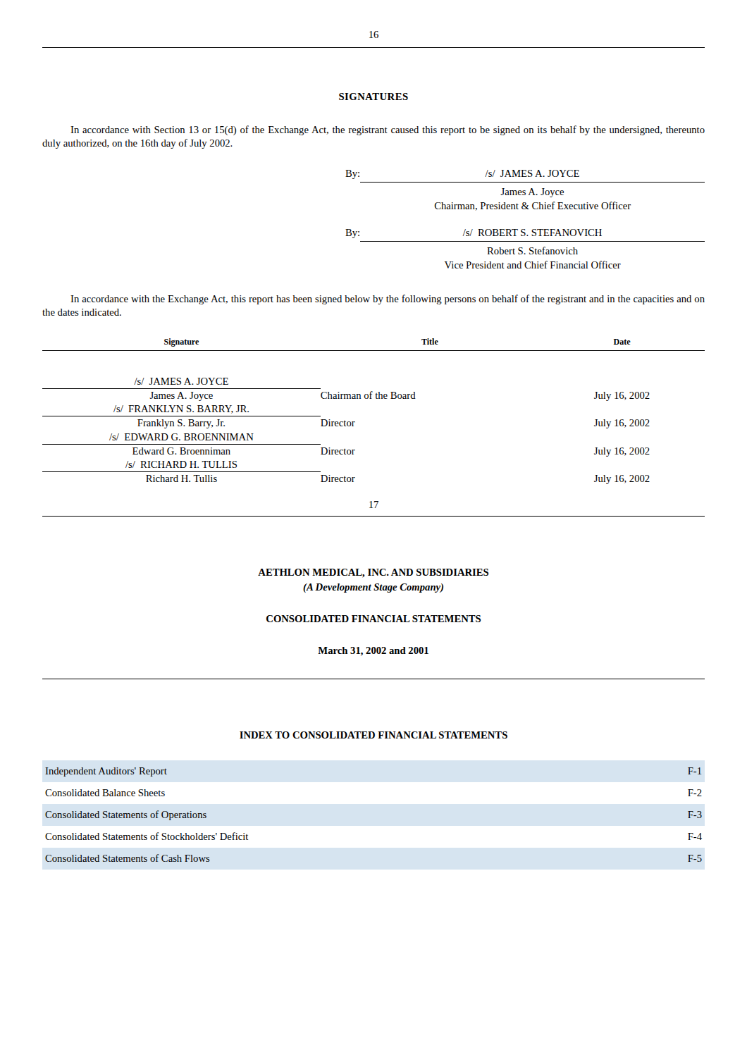16
SIGNATURES
In accordance with Section 13 or 15(d) of the Exchange Act, the registrant caused this report to be signed on its behalf by the undersigned, thereunto duly authorized, on the 16th day of July 2002.
| By: | /s/ JAMES A. JOYCE James A. Joyce Chairman, President & Chief Executive Officer |
| By: | /s/ ROBERT S. STEFANOVICH Robert S. Stefanovich Vice President and Chief Financial Officer |
In accordance with the Exchange Act, this report has been signed below by the following persons on behalf of the registrant and in the capacities and on the dates indicated.
| Signature | Title | Date |
| --- | --- | --- |
| /s/ JAMES A. JOYCE | | |
| James A. Joyce | Chairman of the Board | July 16, 2002 |
| /s/ FRANKLYN S. BARRY, JR. | | |
| Franklyn S. Barry, Jr. | Director | July 16, 2002 |
| /s/ EDWARD G. BROENNIMAN | | |
| Edward G. Broenniman | Director | July 16, 2002 |
| /s/ RICHARD H. TULLIS | | |
| Richard H. Tullis | Director | July 16, 2002 |
17
AETHLON MEDICAL, INC. AND SUBSIDIARIES
(A Development Stage Company)
CONSOLIDATED FINANCIAL STATEMENTS
March 31, 2002 and 2001
INDEX TO CONSOLIDATED FINANCIAL STATEMENTS
| Independent Auditors' Report | F-1 |
| Consolidated Balance Sheets | F-2 |
| Consolidated Statements of Operations | F-3 |
| Consolidated Statements of Stockholders' Deficit | F-4 |
| Consolidated Statements of Cash Flows | F-5 |